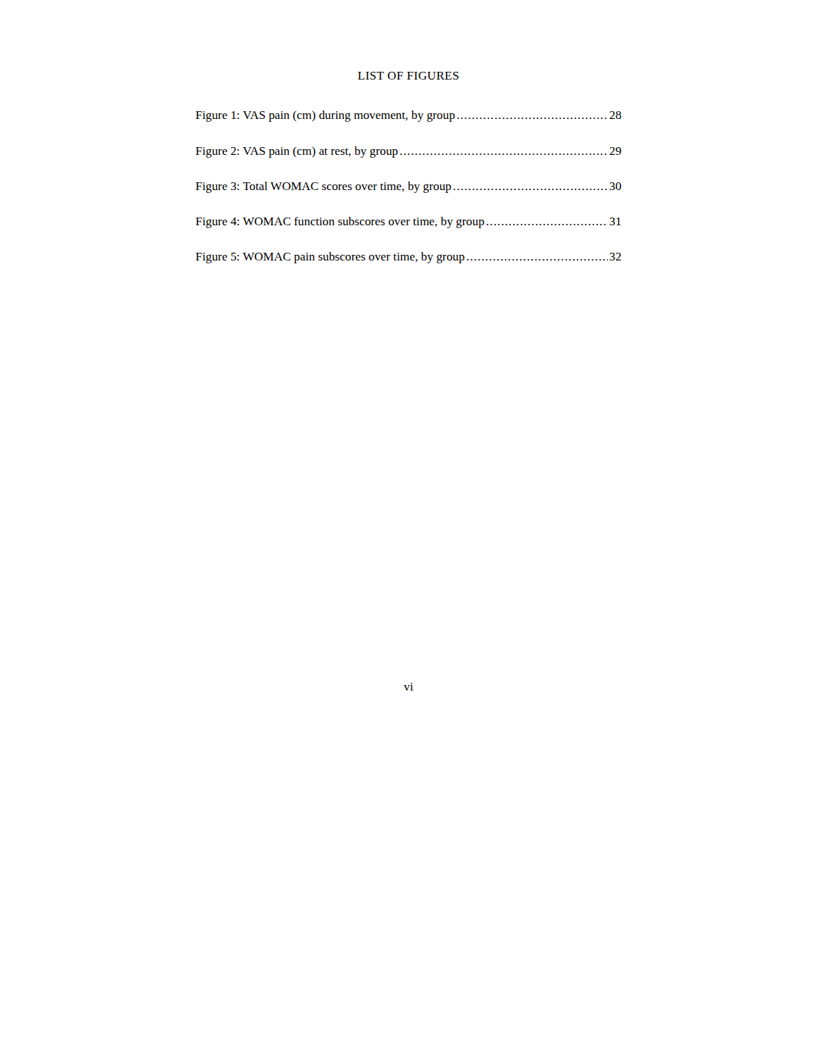LIST OF FIGURES
Figure 1: VAS pain (cm) during movement, by group ................................................................................................................................ 28
Figure 2: VAS pain (cm) at rest, by group ................................................................................................................................ 29
Figure 3: Total WOMAC scores over time, by group ................................................................................................................................ 30
Figure 4: WOMAC function subscores over time, by group ................................................................................................................................ 31
Figure 5: WOMAC pain subscores over time, by group ................................................................................................................................ 32
vi